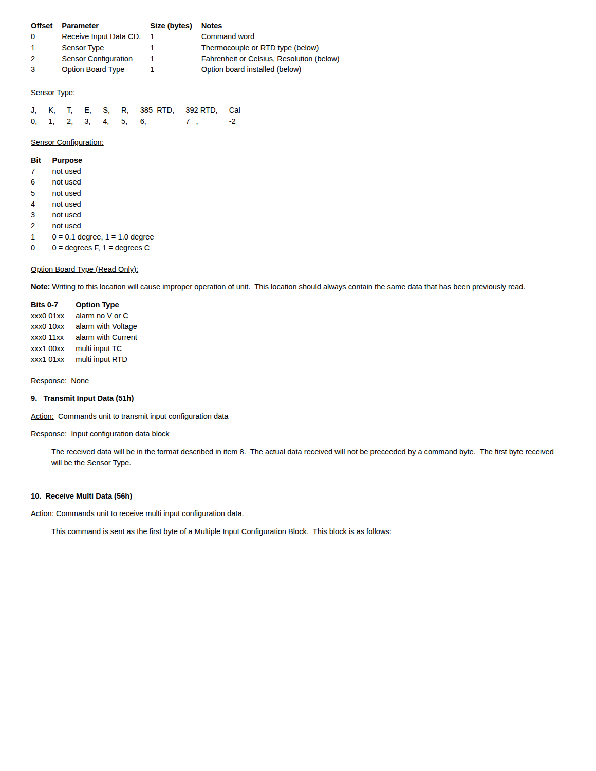| Offset | Parameter | Size (bytes) | Notes |
| --- | --- | --- | --- |
| 0 | Receive Input Data CD. | 1 | Command word |
| 1 | Sensor Type | 1 | Thermocouple or RTD type (below) |
| 2 | Sensor Configuration | 1 | Fahrenheit or Celsius, Resolution (below) |
| 3 | Option Board Type | 1 | Option board installed (below) |
Sensor Type:
| J, | K, | T, | E, | S, | R, | 385 RTD, | 392 RTD, | Cal |
| 0, | 1, | 2, | 3, | 4, | 5, | 6, | 7 , | -2 |
Sensor Configuration:
| Bit | Purpose |
| --- | --- |
| 7 | not used |
| 6 | not used |
| 5 | not used |
| 4 | not used |
| 3 | not used |
| 2 | not used |
| 1 | 0 = 0.1 degree, 1 = 1.0 degree |
| 0 | 0 = degrees F, 1 = degrees C |
Option Board Type (Read Only):
Note: Writing to this location will cause improper operation of unit. This location should always contain the same data that has been previously read.
| Bits 0-7 | Option Type |
| --- | --- |
| xxx0 01xx | alarm no V or C |
| xxx0 10xx | alarm with Voltage |
| xxx0 11xx | alarm with Current |
| xxx1 00xx | multi input TC |
| xxx1 01xx | multi input RTD |
Response: None
9. Transmit Input Data (51h)
Action: Commands unit to transmit input configuration data
Response: Input configuration data block
The received data will be in the format described in item 8. The actual data received will not be preceeded by a command byte. The first byte received will be the Sensor Type.
10. Receive Multi Data (56h)
Action: Commands unit to receive multi input configuration data.
This command is sent as the first byte of a Multiple Input Configuration Block. This block is as follows: